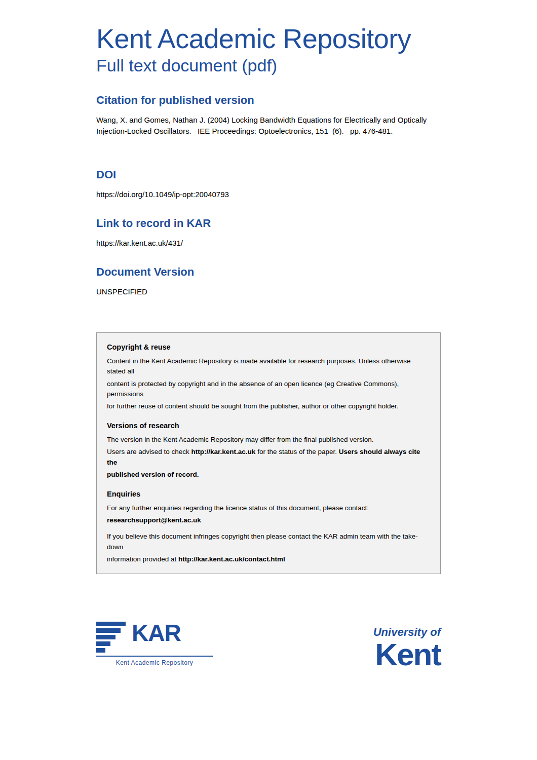Kent Academic Repository
Full text document (pdf)
Citation for published version
Wang, X. and Gomes, Nathan J. (2004) Locking Bandwidth Equations for Electrically and Optically Injection-Locked Oscillators. IEE Proceedings: Optoelectronics, 151 (6). pp. 476-481.
DOI
https://doi.org/10.1049/ip-opt:20040793
Link to record in KAR
https://kar.kent.ac.uk/431/
Document Version
UNSPECIFIED
Copyright & reuse
Content in the Kent Academic Repository is made available for research purposes. Unless otherwise stated all
content is protected by copyright and in the absence of an open licence (eg Creative Commons), permissions
for further reuse of content should be sought from the publisher, author or other copyright holder.
Versions of research
The version in the Kent Academic Repository may differ from the final published version.
Users are advised to check http://kar.kent.ac.uk for the status of the paper. Users should always cite the
published version of record.
Enquiries
For any further enquiries regarding the licence status of this document, please contact:
researchsupport@kent.ac.uk
If you believe this document infringes copyright then please contact the KAR admin team with the take-down
information provided at http://kar.kent.ac.uk/contact.html
KAR
Kent Academic Repository
University of Kent